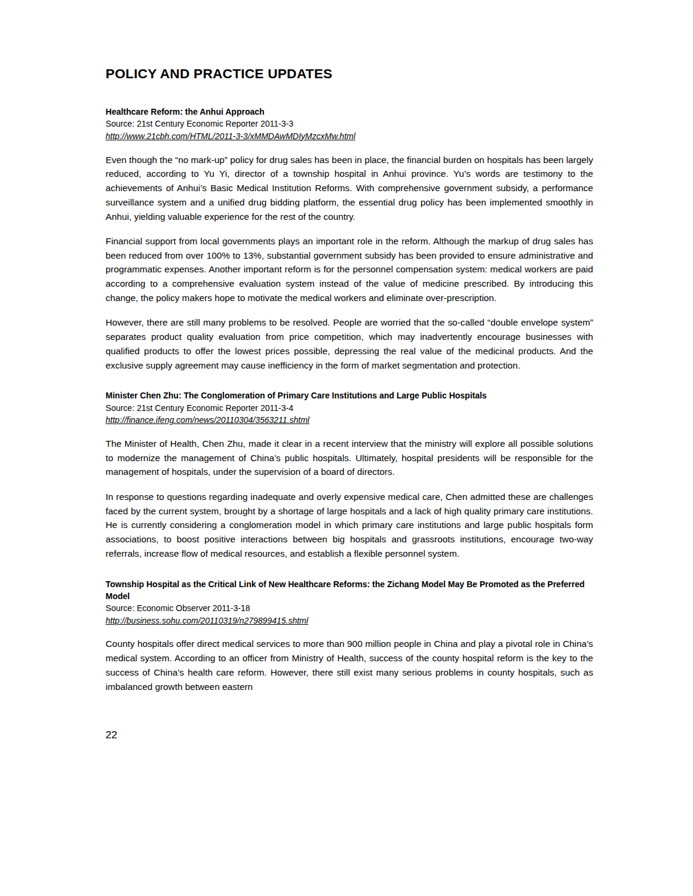POLICY AND PRACTICE UPDATES
Healthcare Reform: the Anhui Approach
Source: 21st Century Economic Reporter 2011-3-3
http://www.21cbh.com/HTML/2011-3-3/xMMDAwMDIyMzcxMw.html
Even though the “no mark-up” policy for drug sales has been in place, the financial burden on hospitals has been largely reduced, according to Yu Yi, director of a township hospital in Anhui province. Yu’s words are testimony to the achievements of Anhui’s Basic Medical Institution Reforms. With comprehensive government subsidy, a performance surveillance system and a unified drug bidding platform, the essential drug policy has been implemented smoothly in Anhui, yielding valuable experience for the rest of the country.
Financial support from local governments plays an important role in the reform. Although the markup of drug sales has been reduced from over 100% to 13%, substantial government subsidy has been provided to ensure administrative and programmatic expenses. Another important reform is for the personnel compensation system: medical workers are paid according to a comprehensive evaluation system instead of the value of medicine prescribed. By introducing this change, the policy makers hope to motivate the medical workers and eliminate over-prescription.
However, there are still many problems to be resolved. People are worried that the so-called “double envelope system” separates product quality evaluation from price competition, which may inadvertently encourage businesses with qualified products to offer the lowest prices possible, depressing the real value of the medicinal products. And the exclusive supply agreement may cause inefficiency in the form of market segmentation and protection.
Minister Chen Zhu: The Conglomeration of Primary Care Institutions and Large Public Hospitals
Source: 21st Century Economic Reporter 2011-3-4
http://finance.ifeng.com/news/20110304/3563211.shtml
The Minister of Health, Chen Zhu, made it clear in a recent interview that the ministry will explore all possible solutions to modernize the management of China’s public hospitals. Ultimately, hospital presidents will be responsible for the management of hospitals, under the supervision of a board of directors.
In response to questions regarding inadequate and overly expensive medical care, Chen admitted these are challenges faced by the current system, brought by a shortage of large hospitals and a lack of high quality primary care institutions. He is currently considering a conglomeration model in which primary care institutions and large public hospitals form associations, to boost positive interactions between big hospitals and grassroots institutions, encourage two-way referrals, increase flow of medical resources, and establish a flexible personnel system.
Township Hospital as the Critical Link of New Healthcare Reforms: the Zichang Model May Be Promoted as the Preferred Model
Source: Economic Observer 2011-3-18
http://business.sohu.com/20110319/n279899415.shtml
County hospitals offer direct medical services to more than 900 million people in China and play a pivotal role in China’s medical system. According to an officer from Ministry of Health, success of the county hospital reform is the key to the success of China’s health care reform. However, there still exist many serious problems in county hospitals, such as imbalanced growth between eastern
22